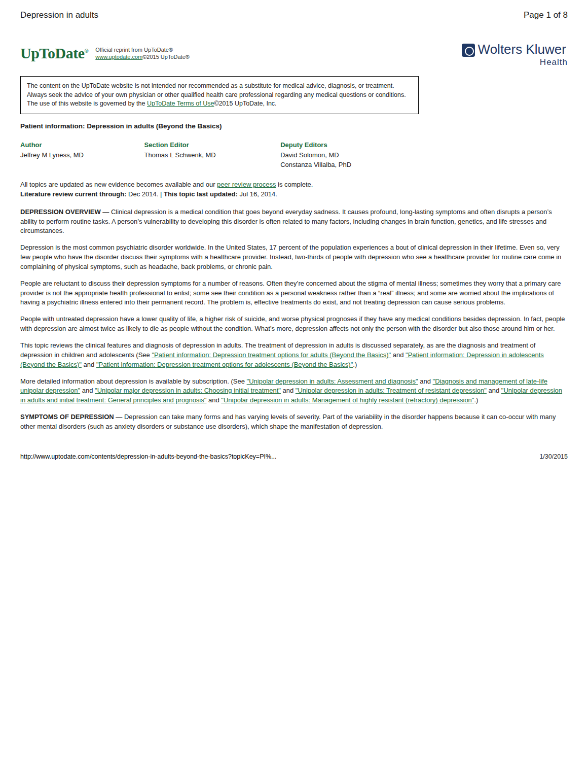Depression in adults Page 1 of 8
UpToDate®
Official reprint from UpToDate®
www.uptodate.com©2015 UpToDate®
Wolters Kluwer
Health
The content on the UpToDate website is not intended nor recommended as a substitute for medical advice, diagnosis, or treatment. Always seek the advice of your own physician or other qualified health care professional regarding any medical questions or conditions. The use of this website is governed by the UpToDate Terms of Use©2015 UpToDate, Inc.
Patient information: Depression in adults (Beyond the Basics)
| Author | Section Editor | Deputy Editors |
| --- | --- | --- |
| Jeffrey M Lyness, MD | Thomas L Schwenk, MD | David Solomon, MD Constanza Villalba, PhD |
All topics are updated as new evidence becomes available and our peer review process is complete.
Literature review current through: Dec 2014. | This topic last updated: Jul 16, 2014.
DEPRESSION OVERVIEW — Clinical depression is a medical condition that goes beyond everyday sadness. It causes profound, long-lasting symptoms and often disrupts a person’s ability to perform routine tasks. A person’s vulnerability to developing this disorder is often related to many factors, including changes in brain function, genetics, and life stresses and circumstances.
Depression is the most common psychiatric disorder worldwide. In the United States, 17 percent of the population experiences a bout of clinical depression in their lifetime. Even so, very few people who have the disorder discuss their symptoms with a healthcare provider. Instead, two-thirds of people with depression who see a healthcare provider for routine care come in complaining of physical symptoms, such as headache, back problems, or chronic pain.
People are reluctant to discuss their depression symptoms for a number of reasons. Often they’re concerned about the stigma of mental illness; sometimes they worry that a primary care provider is not the appropriate health professional to enlist; some see their condition as a personal weakness rather than a “real” illness; and some are worried about the implications of having a psychiatric illness entered into their permanent record. The problem is, effective treatments do exist, and not treating depression can cause serious problems.
People with untreated depression have a lower quality of life, a higher risk of suicide, and worse physical prognoses if they have any medical conditions besides depression. In fact, people with depression are almost twice as likely to die as people without the condition. What’s more, depression affects not only the person with the disorder but also those around him or her.
This topic reviews the clinical features and diagnosis of depression in adults. The treatment of depression in adults is discussed separately, as are the diagnosis and treatment of depression in children and adolescents (See "Patient information: Depression treatment options for adults (Beyond the Basics)" and "Patient information: Depression in adolescents (Beyond the Basics)" and "Patient information: Depression treatment options for adolescents (Beyond the Basics)".)
More detailed information about depression is available by subscription. (See "Unipolar depression in adults: Assessment and diagnosis" and "Diagnosis and management of late-life unipolar depression" and "Unipolar major depression in adults: Choosing initial treatment" and "Unipolar depression in adults: Treatment of resistant depression" and "Unipolar depression in adults and initial treatment: General principles and prognosis" and "Unipolar depression in adults: Management of highly resistant (refractory) depression".)
SYMPTOMS OF DEPRESSION — Depression can take many forms and has varying levels of severity. Part of the variability in the disorder happens because it can co-occur with many other mental disorders (such as anxiety disorders or substance use disorders), which shape the manifestation of depression.
http://www.uptodate.com/contents/depression-in-adults-beyond-the-basics?topicKey=PI%... 1/30/2015